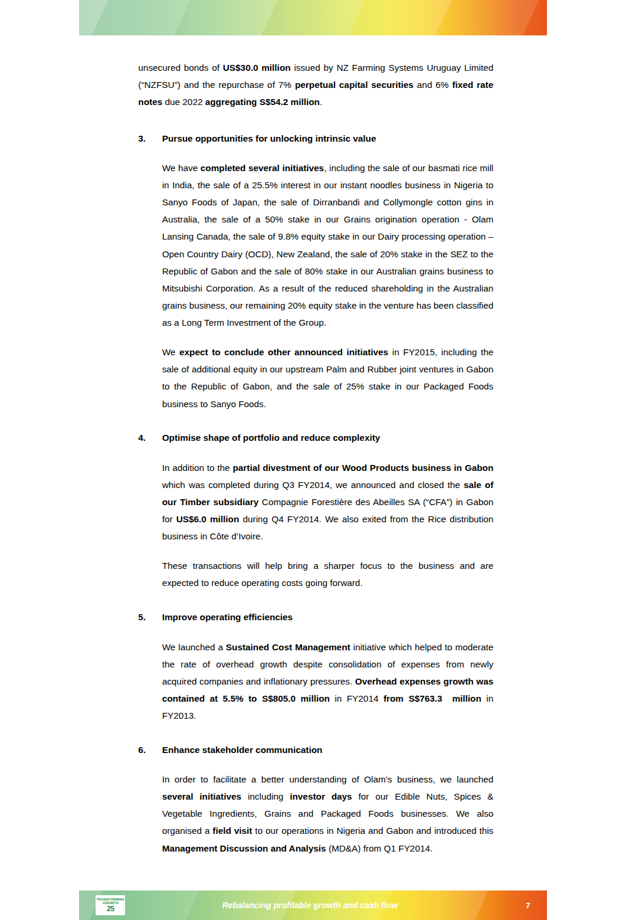unsecured bonds of US$30.0 million issued by NZ Farming Systems Uruguay Limited (“NZFSU”) and the repurchase of 7% perpetual capital securities and 6% fixed rate notes due 2022 aggregating S$54.2 million.
3.
Pursue opportunities for unlocking intrinsic value
We have completed several initiatives, including the sale of our basmati rice mill in India, the sale of a 25.5% interest in our instant noodles business in Nigeria to Sanyo Foods of Japan, the sale of Dirranbandi and Collymongle cotton gins in Australia, the sale of a 50% stake in our Grains origination operation - Olam Lansing Canada, the sale of 9.8% equity stake in our Dairy processing operation – Open Country Dairy (OCD), New Zealand, the sale of 20% stake in the SEZ to the Republic of Gabon and the sale of 80% stake in our Australian grains business to Mitsubishi Corporation. As a result of the reduced shareholding in the Australian grains business, our remaining 20% equity stake in the venture has been classified as a Long Term Investment of the Group.
We expect to conclude other announced initiatives in FY2015, including the sale of additional equity in our upstream Palm and Rubber joint ventures in Gabon to the Republic of Gabon, and the sale of 25% stake in our Packaged Foods business to Sanyo Foods.
4.
Optimise shape of portfolio and reduce complexity
In addition to the partial divestment of our Wood Products business in Gabon which was completed during Q3 FY2014, we announced and closed the sale of our Timber subsidiary Compagnie Forestière des Abeilles SA (“CFA”) in Gabon for US$6.0 million during Q4 FY2014. We also exited from the Rice distribution business in Côte d’Ivoire.
These transactions will help bring a sharper focus to the business and are expected to reduce operating costs going forward.
5.
Improve operating efficiencies
We launched a Sustained Cost Management initiative which helped to moderate the rate of overhead growth despite consolidation of expenses from newly acquired companies and inflationary pressures. Overhead expenses growth was contained at 5.5% to S$805.0 million in FY2014 from S$763.3 million in FY2013.
6.
Enhance stakeholder communication
In order to facilitate a better understanding of Olam’s business, we launched several initiatives including investor days for our Edible Nuts, Spices & Vegetable Ingredients, Grains and Packaged Foods businesses. We also organised a field visit to our operations in Nigeria and Gabon and introduced this Management Discussion and Analysis (MD&A) from Q1 FY2014.
TRANSFORMING
GROWTH
25
Rebalancing profitable growth and cash flow
7